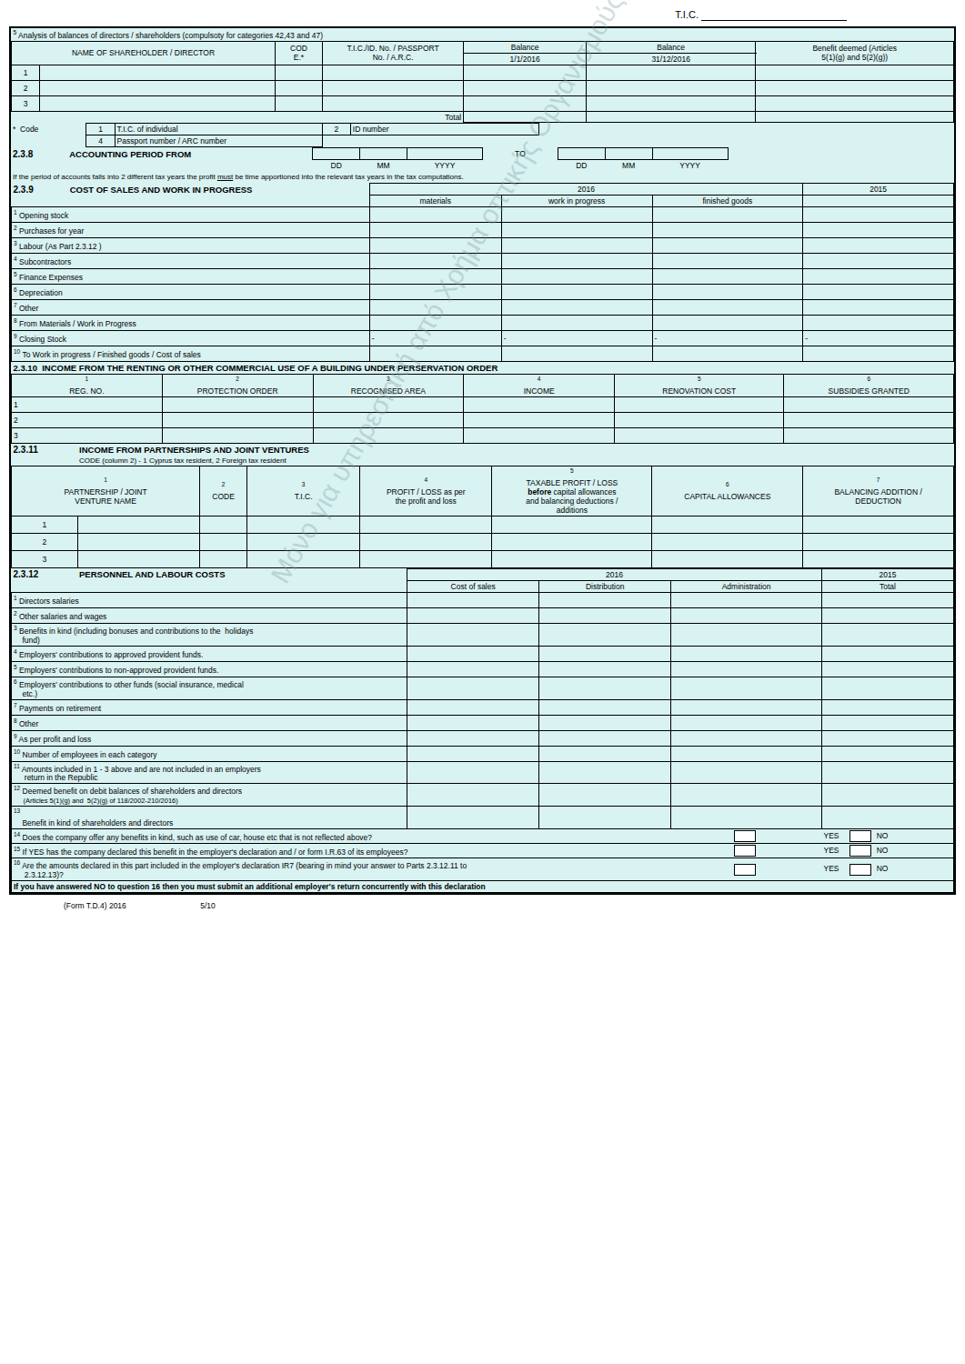T.I.C.
| / 5 Analysis of balances of directors / shareholders (compulsoty for categories 42,43 and 47) / / NAME OF SHAREHOLDER / DIRECTOR / COD E.* / T.I.C./ID. No. / PASSPORT No. / A.R.C. / Balance / Balance / Benefit deemed (Articles 5(1)(g) and 5(2)(g)) / / 1/1/2016 / 31/12/2016 / / 1 / / / / / / / / 2 / / / / / / / / 3 / / / / / / / / Total / / / / / * Code / 1 / T.I.C. of individual / 2 / ID number / / / / 4 / Passport number / ARC number / / / / / 2.3.8 / ACCOUNTING PERIOD FROM / / / / TO / / / / / / / / DD / MM / YYYY / / DD / MM / YYYY / / If the period of accounts falls into 2 different tax years the profit must be time apportioned into the relevant tax years in the tax computations. / 2.3.9 / COST OF SALES AND WORK IN PROGRESS / 2016 / 2015 / / / materials / work in progress / finished goods / / / 1 Opening stock / / / / / / 2 Purchases for year / / / / / / 3 Labour (As Part 2.3.12 ) / / / / / / 4 Subcontractors / / / / / / 5 Finance Expenses / / / / / / 6 Depreciation / / / / / / 7 Other / / / / / / 8 From Materials / Work in Progress / / / / / / 9 Closing Stock / - / - / - / - / / 10 To Work in progress / Finished goods / Cost of sales / / / / / / 2.3.10 INCOME FROM THE RENTING OR OTHER COMMERCIAL USE OF A BUILDING UNDER PERSERVATION ORDER / / 1 REG. NO. / 2 PROTECTION ORDER / 3 RECOGNISED AREA / 4 INCOME / 5 RENOVATION COST / 6 SUBSIDIES GRANTED / / 1 / / / / / / / 2 / / / / / / / 3 / / / / / / / 2.3.11 / INCOME FROM PARTNERSHIPS AND JOINT VENTURES / / / CODE (column 2) - 1 Cyprus tax resident, 2 Foreign tax resident / / 1 PARTNERSHIP / JOINT VENTURE NAME / 2 CODE / 3 T.I.C. / 4 PROFIT / LOSS as per the profit and loss / 5 TAXABLE PROFIT / LOSS before capital allowances and balancing deductions / additions / 6 CAPITAL ALLOWANCES / 7 BALANCING ADDITION / DEDUCTION / / 1 / / / / / / / / / 2 / / / / / / / / / 3 / / / / / / / / / 2.3.12 / PERSONNEL AND LABOUR COSTS / 2016 / 2015 / / / Cost of sales / Distribution / Administration / Total / / 1 Directors salaries / / / / / / 2 Other salaries and wages / / / / / / 3 Benefits in kind (including bonuses and contributions to the holidays fund) / / / / / / 4 Employers' contributions to approved provident funds. / / / / / / 5 Employers' contributions to non-approved provident funds. / / / / / / 6 Employers' contributions to other funds (social insurance, medical etc.) / / / / / / 7 Payments on retirement / / / / / / 8 Other / / / / / / 9 As per profit and loss / / / / / / 10 Number of employees in each category / / / / / / 11 Amounts included in 1 - 3 above and are not included in an employers return in the Republic / / / / / / 12 Deemed benefit on debit balances of shareholders and directors (Articles 5(1)(g) and 5(2)(g) of 118/2002-210/2016) / / / / / / 13 Benefit in kind of shareholders and directors / / / / / / 14 Does the company offer any benefits in kind, such as use of car, house etc that is not reflected above? / / YES NO / / 15 If YES has the company declared this benefit in the employer's declaration and / or form I.R.63 of its employees? / / YES NO / / 16 Are the amounts declared in this part included in the employer's declaration IR7 (bearing in mind your answer to Parts 2.3.12.11 to 2.3.12.13)? / / YES NO / / If you have answered NO to question 16 then you must submit an additional employer's return concurrently with this declaration / |
| (Form T.D.4) 2016 | 5/10 | |
Μόνο για υπηρεσιακή από Χρήμα οπτικής Οργανισμούς